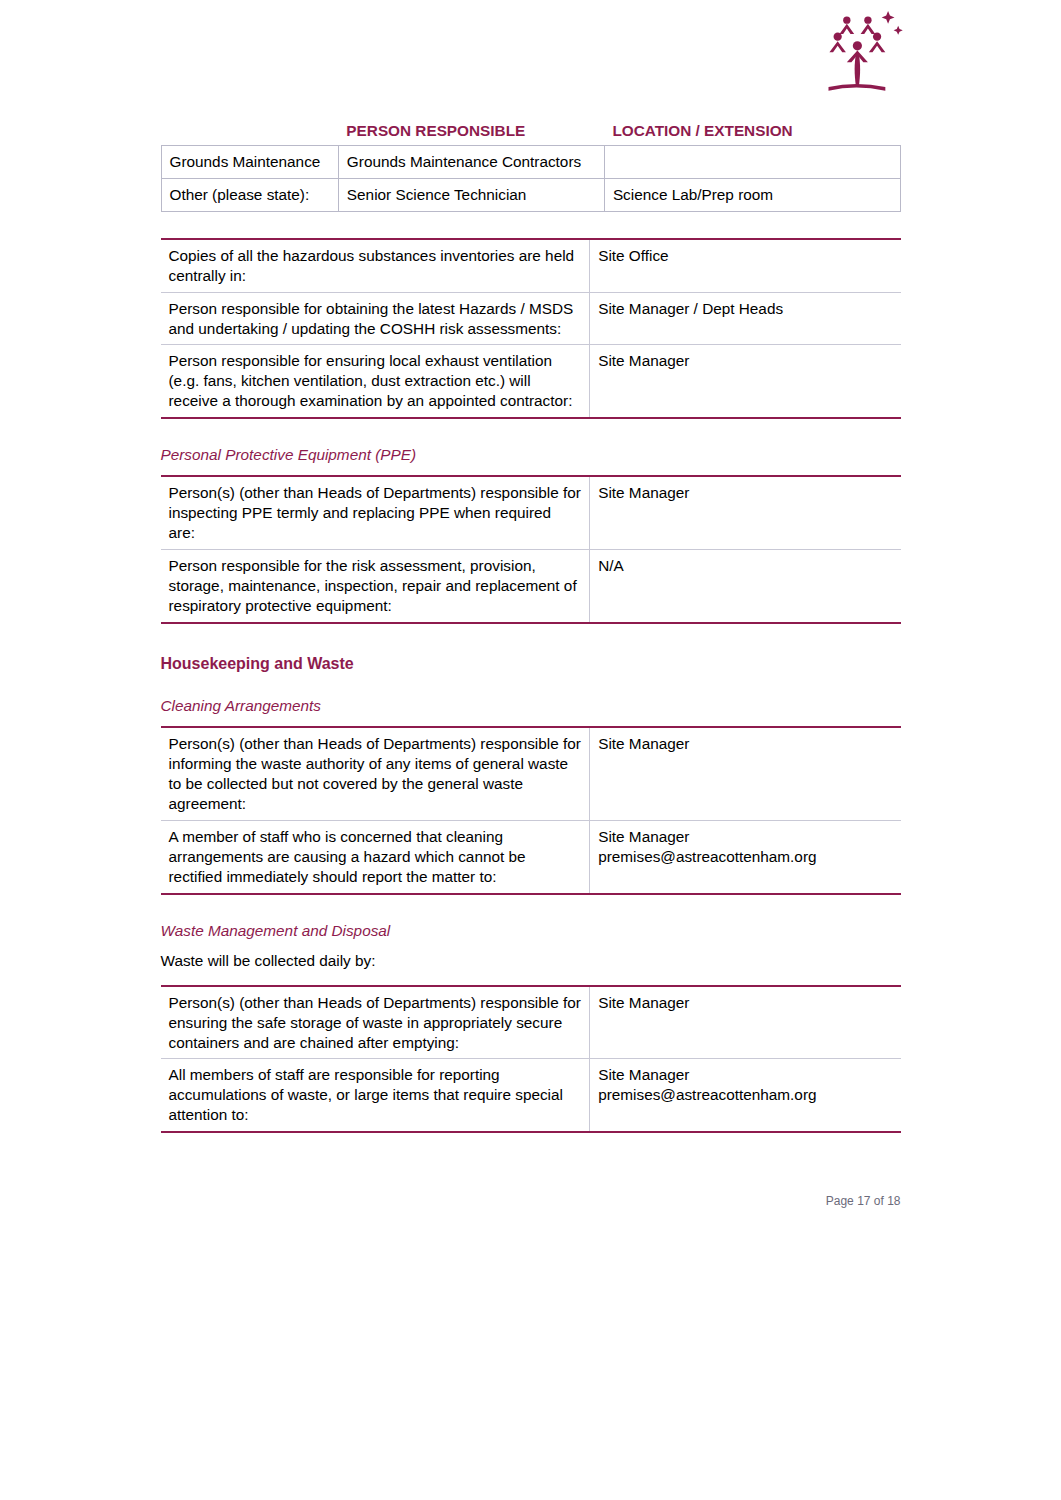| | PERSON RESPONSIBLE | LOCATION / EXTENSION |
| --- | --- | --- |
| Grounds Maintenance | Grounds Maintenance Contractors | |
| Other (please state): | Senior Science Technician | Science Lab/Prep room |
| Copies of all the hazardous substances inventories are held centrally in: | Site Office |
| Person responsible for obtaining the latest Hazards / MSDS and undertaking / updating the COSHH risk assessments: | Site Manager / Dept Heads |
| Person responsible for ensuring local exhaust ventilation (e.g. fans, kitchen ventilation, dust extraction etc.) will receive a thorough examination by an appointed contractor: | Site Manager |
Personal Protective Equipment (PPE)
| Person(s) (other than Heads of Departments) responsible for inspecting PPE termly and replacing PPE when required are: | Site Manager |
| Person responsible for the risk assessment, provision, storage, maintenance, inspection, repair and replacement of respiratory protective equipment: | N/A |
Housekeeping and Waste
Cleaning Arrangements
| Person(s) (other than Heads of Departments) responsible for informing the waste authority of any items of general waste to be collected but not covered by the general waste agreement: | Site Manager |
| A member of staff who is concerned that cleaning arrangements are causing a hazard which cannot be rectified immediately should report the matter to: | Site Manager premises@astreacottenham.org |
Waste Management and Disposal
Waste will be collected daily by:
| Person(s) (other than Heads of Departments) responsible for ensuring the safe storage of waste in appropriately secure containers and are chained after emptying: | Site Manager |
| All members of staff are responsible for reporting accumulations of waste, or large items that require special attention to: | Site Manager premises@astreacottenham.org |
Page 17 of 18